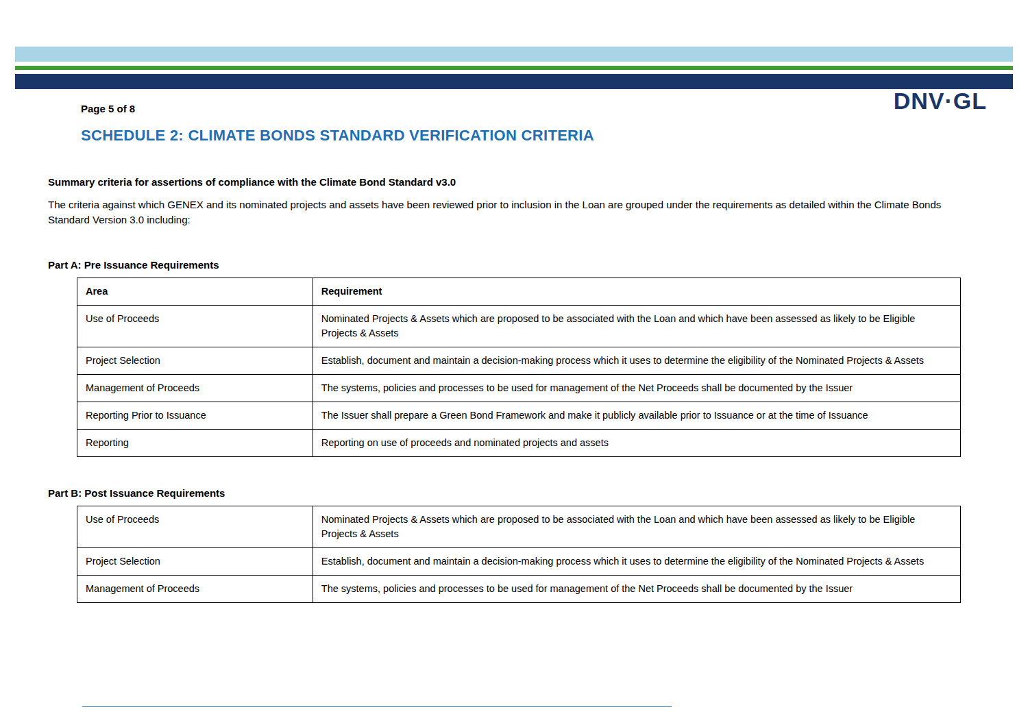DNV·GL
Page 5 of 8
SCHEDULE 2: CLIMATE BONDS STANDARD VERIFICATION CRITERIA
Summary criteria for assertions of compliance with the Climate Bond Standard v3.0
The criteria against which GENEX and its nominated projects and assets have been reviewed prior to inclusion in the Loan are grouped under the requirements as detailed within the Climate Bonds Standard Version 3.0 including:
Part A: Pre Issuance Requirements
| Area | Requirement |
| --- | --- |
| Use of Proceeds | Nominated Projects & Assets which are proposed to be associated with the Loan and which have been assessed as likely to be Eligible Projects & Assets |
| Project Selection | Establish, document and maintain a decision-making process which it uses to determine the eligibility of the Nominated Projects & Assets |
| Management of Proceeds | The systems, policies and processes to be used for management of the Net Proceeds shall be documented by the Issuer |
| Reporting Prior to Issuance | The Issuer shall prepare a Green Bond Framework and make it publicly available prior to Issuance or at the time of Issuance |
| Reporting | Reporting on use of proceeds and nominated projects and assets |
Part B: Post Issuance Requirements
| Use of Proceeds | Nominated Projects & Assets which are proposed to be associated with the Loan and which have been assessed as likely to be Eligible Projects & Assets |
| Project Selection | Establish, document and maintain a decision-making process which it uses to determine the eligibility of the Nominated Projects & Assets |
| Management of Proceeds | The systems, policies and processes to be used for management of the Net Proceeds shall be documented by the Issuer |